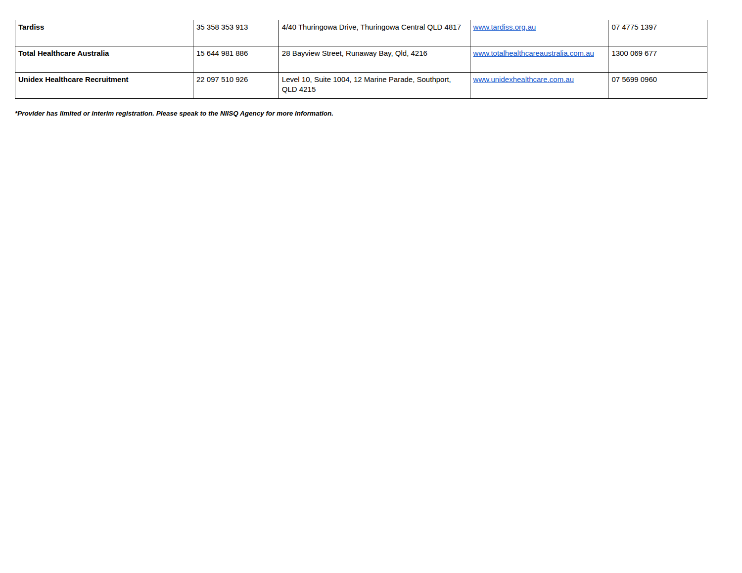| Tardiss | 35 358 353 913 | 4/40 Thuringowa Drive, Thuringowa Central QLD 4817 | www.tardiss.org.au | 07 4775 1397 |
| Total Healthcare Australia | 15 644 981 886 | 28 Bayview Street, Runaway Bay, Qld, 4216 | www.totalhealthcareaustralia.com.au | 1300 069 677 |
| Unidex Healthcare Recruitment | 22 097 510 926 | Level 10, Suite 1004, 12 Marine Parade, Southport, QLD 4215 | www.unidexhealthcare.com.au | 07 5699 0960 |
*Provider has limited or interim registration. Please speak to the NIISQ Agency for more information.